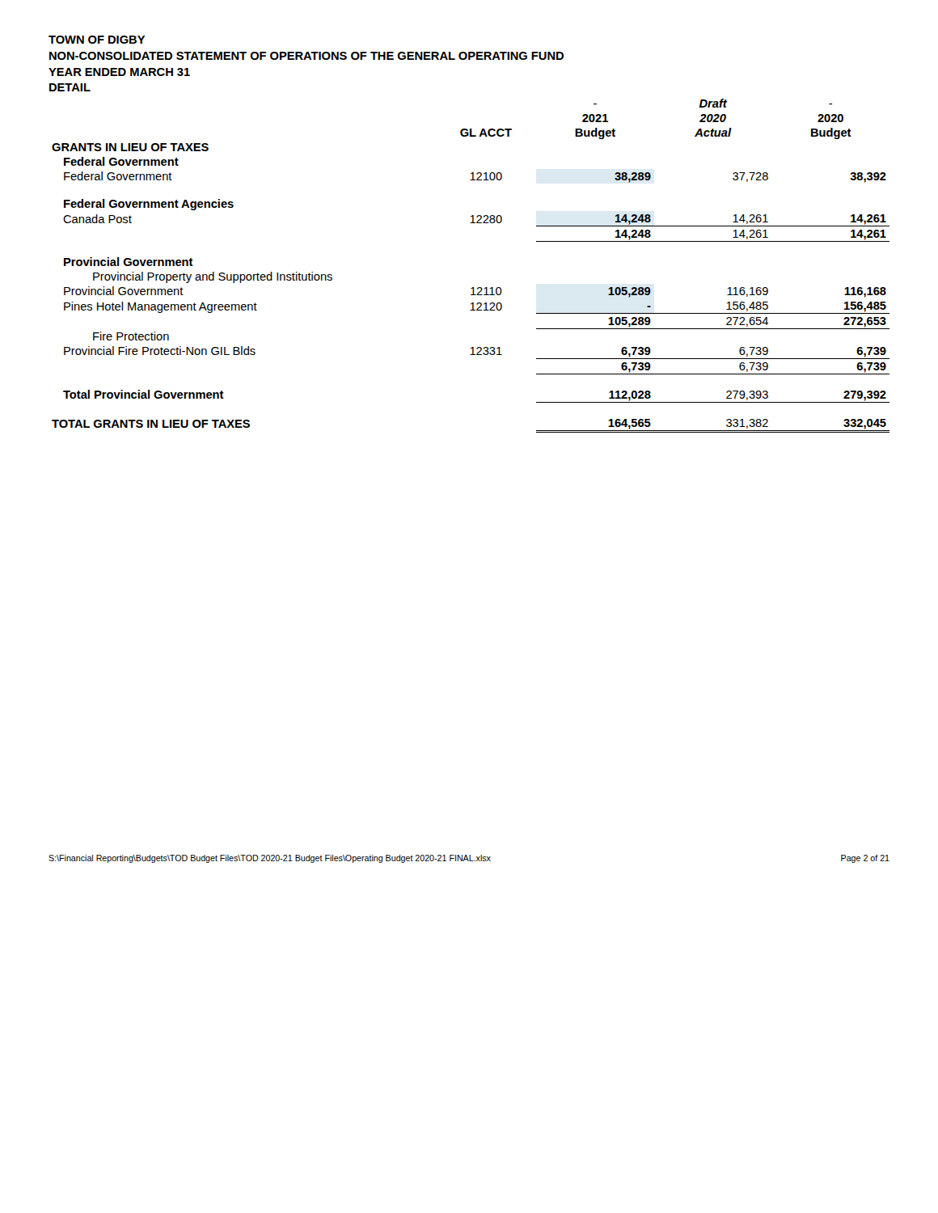TOWN OF DIGBY
NON-CONSOLIDATED STATEMENT OF OPERATIONS OF THE GENERAL OPERATING FUND
YEAR ENDED MARCH 31
DETAIL
| | | - | Draft | - |
| | | 2021 | 2020 | 2020 |
| | GL ACCT | Budget | Actual | Budget |
| GRANTS IN LIEU OF TAXES | | | | |
| Federal Government | | | | |
| Federal Government | 12100 | 38,289 | 37,728 | 38,392 |
| Federal Government Agencies | | | | |
| Canada Post | 12280 | 14,248 | 14,261 | 14,261 |
| | | 14,248 | 14,261 | 14,261 |
| Provincial Government | | | | |
| Provincial Property and Supported Institutions | | | | |
| Provincial Government | 12110 | 105,289 | 116,169 | 116,168 |
| Pines Hotel Management Agreement | 12120 | - | 156,485 | 156,485 |
| | | 105,289 | 272,654 | 272,653 |
| Fire Protection | | | | |
| Provincial Fire Protecti-Non GIL Blds | 12331 | 6,739 | 6,739 | 6,739 |
| | | 6,739 | 6,739 | 6,739 |
| Total Provincial Government | | 112,028 | 279,393 | 279,392 |
| TOTAL GRANTS IN LIEU OF TAXES | | 164,565 | 331,382 | 332,045 |
S:\Financial Reporting\Budgets\TOD Budget Files\TOD 2020-21 Budget Files\Operating Budget 2020-21 FINAL.xlsx Page 2 of 21